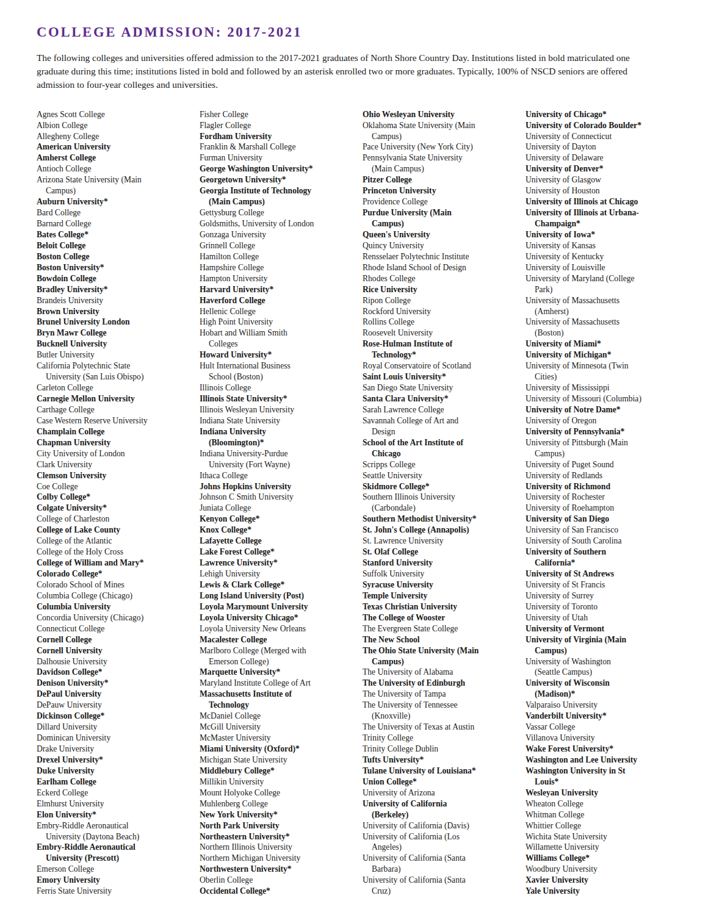College Admission: 2017-2021
The following colleges and universities offered admission to the 2017-2021 graduates of North Shore Country Day. Institutions listed in bold matriculated one graduate during this time; institutions listed in bold and followed by an asterisk enrolled two or more graduates. Typically, 100% of NSCD seniors are offered admission to four-year colleges and universities.
Agnes Scott College
Albion College
Allegheny College
American University
Amherst College
Antioch College
Arizona State University (Main
Campus)
Auburn University*
Bard College
Barnard College
Bates College*
Beloit College
Boston College
Boston University*
Bowdoin College
Bradley University*
Brandeis University
Brown University
Brunel University London
Bryn Mawr College
Bucknell University
Butler University
California Polytechnic State
University (San Luis Obispo)
Carleton College
Carnegie Mellon University
Carthage College
Case Western Reserve University
Champlain College
Chapman University
City University of London
Clark University
Clemson University
Coe College
Colby College*
Colgate University*
College of Charleston
College of Lake County
College of the Atlantic
College of the Holy Cross
College of William and Mary*
Colorado College*
Colorado School of Mines
Columbia College (Chicago)
Columbia University
Concordia University (Chicago)
Connecticut College
Cornell College
Cornell University
Dalhousie University
Davidson College*
Denison University*
DePaul University
DePauw University
Dickinson College*
Dillard University
Dominican University
Drake University
Drexel University*
Duke University
Earlham College
Eckerd College
Elmhurst University
Elon University*
Embry-Riddle Aeronautical
University (Daytona Beach)
Embry-Riddle Aeronautical
University (Prescott)
Emerson College
Emory University
Ferris State University
Fisher College
Flagler College
Fordham University
Franklin & Marshall College
Furman University
George Washington University*
Georgetown University*
Georgia Institute of Technology
(Main Campus)
Gettysburg College
Goldsmiths, University of London
Gonzaga University
Grinnell College
Hamilton College
Hampshire College
Hampton University
Harvard University*
Haverford College
Hellenic College
High Point University
Hobart and William Smith
Colleges
Howard University*
Hult International Business
School (Boston)
Illinois College
Illinois State University*
Illinois Wesleyan University
Indiana State University
Indiana University
(Bloomington)*
Indiana University-Purdue
University (Fort Wayne)
Ithaca College
Johns Hopkins University
Johnson C Smith University
Juniata College
Kenyon College*
Knox College*
Lafayette College
Lake Forest College*
Lawrence University*
Lehigh University
Lewis & Clark College*
Long Island University (Post)
Loyola Marymount University
Loyola University Chicago*
Loyola University New Orleans
Macalester College
Marlboro College (Merged with
Emerson College)
Marquette University*
Maryland Institute College of Art
Massachusetts Institute of
Technology
McDaniel College
McGill University
McMaster University
Miami University (Oxford)*
Michigan State University
Middlebury College*
Millikin University
Mount Holyoke College
Muhlenberg College
New York University*
North Park University
Northeastern University*
Northern Illinois University
Northern Michigan University
Northwestern University*
Oberlin College
Occidental College*
Ohio Wesleyan University
Oklahoma State University (Main
Campus)
Pace University (New York City)
Pennsylvania State University
(Main Campus)
Pitzer College
Princeton University
Providence College
Purdue University (Main
Campus)
Queen's University
Quincy University
Rensselaer Polytechnic Institute
Rhode Island School of Design
Rhodes College
Rice University
Ripon College
Rockford University
Rollins College
Roosevelt University
Rose-Hulman Institute of
Technology*
Royal Conservatoire of Scotland
Saint Louis University*
San Diego State University
Santa Clara University*
Sarah Lawrence College
Savannah College of Art and
Design
School of the Art Institute of
Chicago
Scripps College
Seattle University
Skidmore College*
Southern Illinois University
(Carbondale)
Southern Methodist University*
St. John's College (Annapolis)
St. Lawrence University
St. Olaf College
Stanford University
Suffolk University
Syracuse University
Temple University
Texas Christian University
The College of Wooster
The Evergreen State College
The New School
The Ohio State University (Main
Campus)
The University of Alabama
The University of Edinburgh
The University of Tampa
The University of Tennessee
(Knoxville)
The University of Texas at Austin
Trinity College
Trinity College Dublin
Tufts University*
Tulane University of Louisiana*
Union College*
University of Arizona
University of California
(Berkeley)
University of California (Davis)
University of California (Los
Angeles)
University of California (Santa
Barbara)
University of California (Santa
Cruz)
University of Chicago*
University of Colorado Boulder*
University of Connecticut
University of Dayton
University of Delaware
University of Denver*
University of Glasgow
University of Houston
University of Illinois at Chicago
University of Illinois at Urbana-
Champaign*
University of Iowa*
University of Kansas
University of Kentucky
University of Louisville
University of Maryland (College
Park)
University of Massachusetts
(Amherst)
University of Massachusetts
(Boston)
University of Miami*
University of Michigan*
University of Minnesota (Twin
Cities)
University of Mississippi
University of Missouri (Columbia)
University of Notre Dame*
University of Oregon
University of Pennsylvania*
University of Pittsburgh (Main
Campus)
University of Puget Sound
University of Redlands
University of Richmond
University of Rochester
University of Roehampton
University of San Diego
University of San Francisco
University of South Carolina
University of Southern
California*
University of St Andrews
University of St Francis
University of Surrey
University of Toronto
University of Utah
University of Vermont
University of Virginia (Main
Campus)
University of Washington
(Seattle Campus)
University of Wisconsin
(Madison)*
Valparaiso University
Vanderbilt University*
Vassar College
Villanova University
Wake Forest University*
Washington and Lee University
Washington University in St
Louis*
Wesleyan University
Wheaton College
Whitman College
Whittier College
Wichita State University
Willamette University
Williams College*
Woodbury University
Xavier University
Yale University